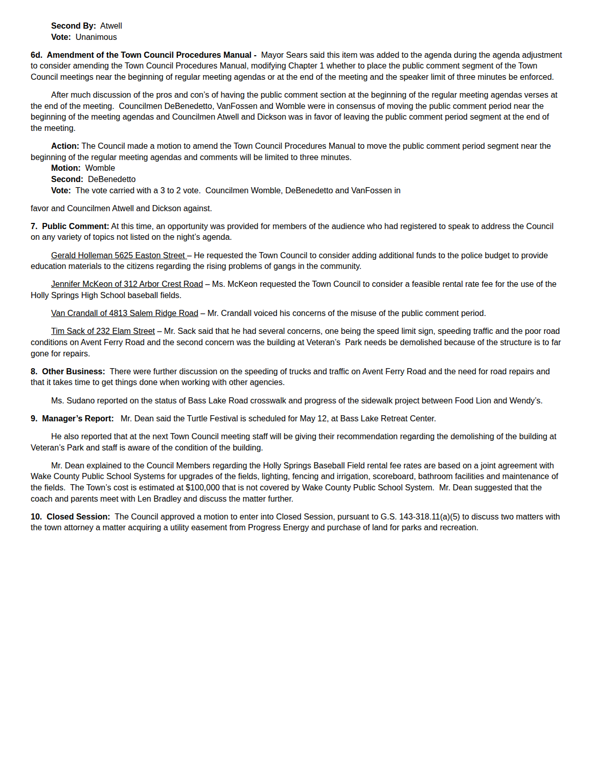Second By: Atwell
Vote: Unanimous
6d. Amendment of the Town Council Procedures Manual - Mayor Sears said this item was added to the agenda during the agenda adjustment to consider amending the Town Council Procedures Manual, modifying Chapter 1 whether to place the public comment segment of the Town Council meetings near the beginning of regular meeting agendas or at the end of the meeting and the speaker limit of three minutes be enforced.
After much discussion of the pros and con’s of having the public comment section at the beginning of the regular meeting agendas verses at the end of the meeting. Councilmen DeBenedetto, VanFossen and Womble were in consensus of moving the public comment period near the beginning of the meeting agendas and Councilmen Atwell and Dickson was in favor of leaving the public comment period segment at the end of the meeting.
Action: The Council made a motion to amend the Town Council Procedures Manual to move the public comment period segment near the beginning of the regular meeting agendas and comments will be limited to three minutes.
Motion: Womble
Second: DeBenedetto
Vote: The vote carried with a 3 to 2 vote. Councilmen Womble, DeBenedetto and VanFossen in
favor and Councilmen Atwell and Dickson against.
7. Public Comment: At this time, an opportunity was provided for members of the audience who had registered to speak to address the Council on any variety of topics not listed on the night’s agenda.
Gerald Holleman 5625 Easton Street – He requested the Town Council to consider adding additional funds to the police budget to provide education materials to the citizens regarding the rising problems of gangs in the community.
Jennifer McKeon of 312 Arbor Crest Road – Ms. McKeon requested the Town Council to consider a feasible rental rate fee for the use of the Holly Springs High School baseball fields.
Van Crandall of 4813 Salem Ridge Road – Mr. Crandall voiced his concerns of the misuse of the public comment period.
Tim Sack of 232 Elam Street – Mr. Sack said that he had several concerns, one being the speed limit sign, speeding traffic and the poor road conditions on Avent Ferry Road and the second concern was the building at Veteran’s Park needs be demolished because of the structure is to far gone for repairs.
8. Other Business: There were further discussion on the speeding of trucks and traffic on Avent Ferry Road and the need for road repairs and that it takes time to get things done when working with other agencies.
Ms. Sudano reported on the status of Bass Lake Road crosswalk and progress of the sidewalk project between Food Lion and Wendy’s.
9. Manager’s Report: Mr. Dean said the Turtle Festival is scheduled for May 12, at Bass Lake Retreat Center.
He also reported that at the next Town Council meeting staff will be giving their recommendation regarding the demolishing of the building at Veteran’s Park and staff is aware of the condition of the building.
Mr. Dean explained to the Council Members regarding the Holly Springs Baseball Field rental fee rates are based on a joint agreement with Wake County Public School Systems for upgrades of the fields, lighting, fencing and irrigation, scoreboard, bathroom facilities and maintenance of the fields. The Town’s cost is estimated at $100,000 that is not covered by Wake County Public School System. Mr. Dean suggested that the coach and parents meet with Len Bradley and discuss the matter further.
10. Closed Session: The Council approved a motion to enter into Closed Session, pursuant to G.S. 143-318.11(a)(5) to discuss two matters with the town attorney a matter acquiring a utility easement from Progress Energy and purchase of land for parks and recreation.